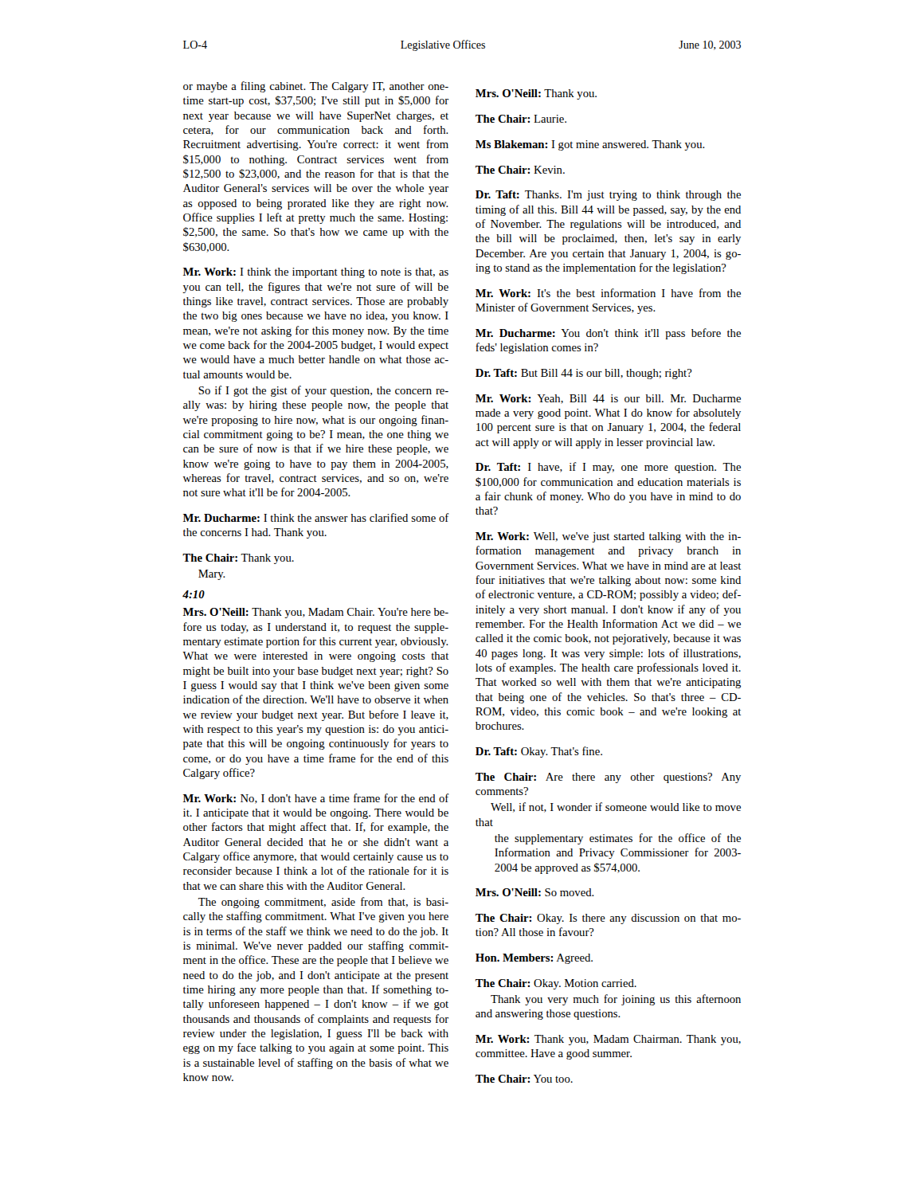LO-4
Legislative Offices
June 10, 2003
or maybe a filing cabinet. The Calgary IT, another onetime start-up cost, $37,500; I've still put in $5,000 for next year because we will have SuperNet charges, et cetera, for our communication back and forth. Recruitment advertising. You're correct: it went from $15,000 to nothing. Contract services went from $12,500 to $23,000, and the reason for that is that the Auditor General's services will be over the whole year as opposed to being prorated like they are right now. Office supplies I left at pretty much the same. Hosting: $2,500, the same. So that's how we came up with the $630,000.
Mr. Work: I think the important thing to note is that, as you can tell, the figures that we're not sure of will be things like travel, contract services. Those are probably the two big ones because we have no idea, you know. I mean, we're not asking for this money now. By the time we come back for the 2004-2005 budget, I would expect we would have a much better handle on what those actual amounts would be.
So if I got the gist of your question, the concern really was: by hiring these people now, the people that we're proposing to hire now, what is our ongoing financial commitment going to be? I mean, the one thing we can be sure of now is that if we hire these people, we know we're going to have to pay them in 2004-2005, whereas for travel, contract services, and so on, we're not sure what it'll be for 2004-2005.
Mr. Ducharme: I think the answer has clarified some of the concerns I had. Thank you.
The Chair: Thank you.
Mary.
4:10
Mrs. O'Neill: Thank you, Madam Chair. You're here before us today, as I understand it, to request the supplementary estimate portion for this current year, obviously. What we were interested in were ongoing costs that might be built into your base budget next year; right? So I guess I would say that I think we've been given some indication of the direction. We'll have to observe it when we review your budget next year. But before I leave it, with respect to this year's my question is: do you anticipate that this will be ongoing continuously for years to come, or do you have a time frame for the end of this Calgary office?
Mr. Work: No, I don't have a time frame for the end of it. I anticipate that it would be ongoing. There would be other factors that might affect that. If, for example, the Auditor General decided that he or she didn't want a Calgary office anymore, that would certainly cause us to reconsider because I think a lot of the rationale for it is that we can share this with the Auditor General.
The ongoing commitment, aside from that, is basically the staffing commitment. What I've given you here is in terms of the staff we think we need to do the job. It is minimal. We've never padded our staffing commitment in the office. These are the people that I believe we need to do the job, and I don't anticipate at the present time hiring any more people than that. If something totally unforeseen happened – I don't know – if we got thousands and thousands of complaints and requests for review under the legislation, I guess I'll be back with egg on my face talking to you again at some point. This is a sustainable level of staffing on the basis of what we know now.
Mrs. O'Neill: Thank you.
The Chair: Laurie.
Ms Blakeman: I got mine answered. Thank you.
The Chair: Kevin.
Dr. Taft: Thanks. I'm just trying to think through the timing of all this. Bill 44 will be passed, say, by the end of November. The regulations will be introduced, and the bill will be proclaimed, then, let's say in early December. Are you certain that January 1, 2004, is going to stand as the implementation for the legislation?
Mr. Work: It's the best information I have from the Minister of Government Services, yes.
Mr. Ducharme: You don't think it'll pass before the feds' legislation comes in?
Dr. Taft: But Bill 44 is our bill, though; right?
Mr. Work: Yeah, Bill 44 is our bill. Mr. Ducharme made a very good point. What I do know for absolutely 100 percent sure is that on January 1, 2004, the federal act will apply or will apply in lesser provincial law.
Dr. Taft: I have, if I may, one more question. The $100,000 for communication and education materials is a fair chunk of money. Who do you have in mind to do that?
Mr. Work: Well, we've just started talking with the information management and privacy branch in Government Services. What we have in mind are at least four initiatives that we're talking about now: some kind of electronic venture, a CD-ROM; possibly a video; definitely a very short manual. I don't know if any of you remember. For the Health Information Act we did – we called it the comic book, not pejoratively, because it was 40 pages long. It was very simple: lots of illustrations, lots of examples. The health care professionals loved it. That worked so well with them that we're anticipating that being one of the vehicles. So that's three – CD-ROM, video, this comic book – and we're looking at brochures.
Dr. Taft: Okay. That's fine.
The Chair: Are there any other questions? Any comments?
Well, if not, I wonder if someone would like to move that
the supplementary estimates for the office of the Information and Privacy Commissioner for 2003-2004 be approved as $574,000.
Mrs. O'Neill: So moved.
The Chair: Okay. Is there any discussion on that motion? All those in favour?
Hon. Members: Agreed.
The Chair: Okay. Motion carried.
Thank you very much for joining us this afternoon and answering those questions.
Mr. Work: Thank you, Madam Chairman. Thank you, committee. Have a good summer.
The Chair: You too.